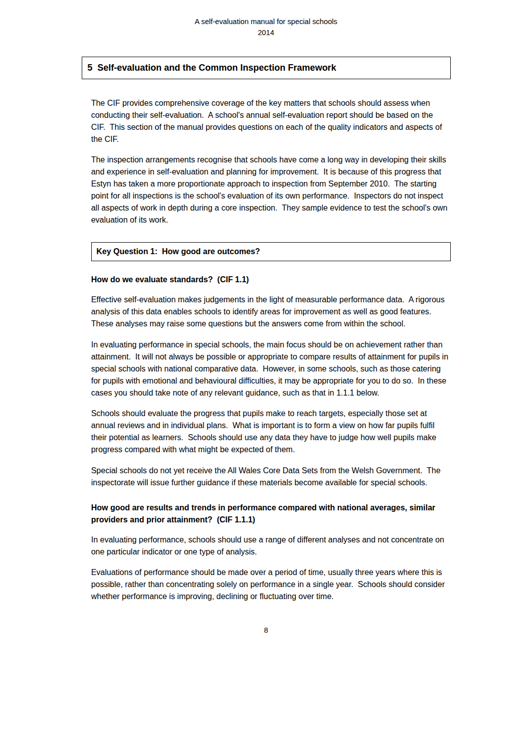A self-evaluation manual for special schools 2014
5 Self-evaluation and the Common Inspection Framework
The CIF provides comprehensive coverage of the key matters that schools should assess when conducting their self-evaluation. A school's annual self-evaluation report should be based on the CIF. This section of the manual provides questions on each of the quality indicators and aspects of the CIF.
The inspection arrangements recognise that schools have come a long way in developing their skills and experience in self-evaluation and planning for improvement. It is because of this progress that Estyn has taken a more proportionate approach to inspection from September 2010. The starting point for all inspections is the school's evaluation of its own performance. Inspectors do not inspect all aspects of work in depth during a core inspection. They sample evidence to test the school's own evaluation of its work.
Key Question 1: How good are outcomes?
How do we evaluate standards? (CIF 1.1)
Effective self-evaluation makes judgements in the light of measurable performance data. A rigorous analysis of this data enables schools to identify areas for improvement as well as good features. These analyses may raise some questions but the answers come from within the school.
In evaluating performance in special schools, the main focus should be on achievement rather than attainment. It will not always be possible or appropriate to compare results of attainment for pupils in special schools with national comparative data. However, in some schools, such as those catering for pupils with emotional and behavioural difficulties, it may be appropriate for you to do so. In these cases you should take note of any relevant guidance, such as that in 1.1.1 below.
Schools should evaluate the progress that pupils make to reach targets, especially those set at annual reviews and in individual plans. What is important is to form a view on how far pupils fulfil their potential as learners. Schools should use any data they have to judge how well pupils make progress compared with what might be expected of them.
Special schools do not yet receive the All Wales Core Data Sets from the Welsh Government. The inspectorate will issue further guidance if these materials become available for special schools.
How good are results and trends in performance compared with national averages, similar providers and prior attainment? (CIF 1.1.1)
In evaluating performance, schools should use a range of different analyses and not concentrate on one particular indicator or one type of analysis.
Evaluations of performance should be made over a period of time, usually three years where this is possible, rather than concentrating solely on performance in a single year. Schools should consider whether performance is improving, declining or fluctuating over time.
8